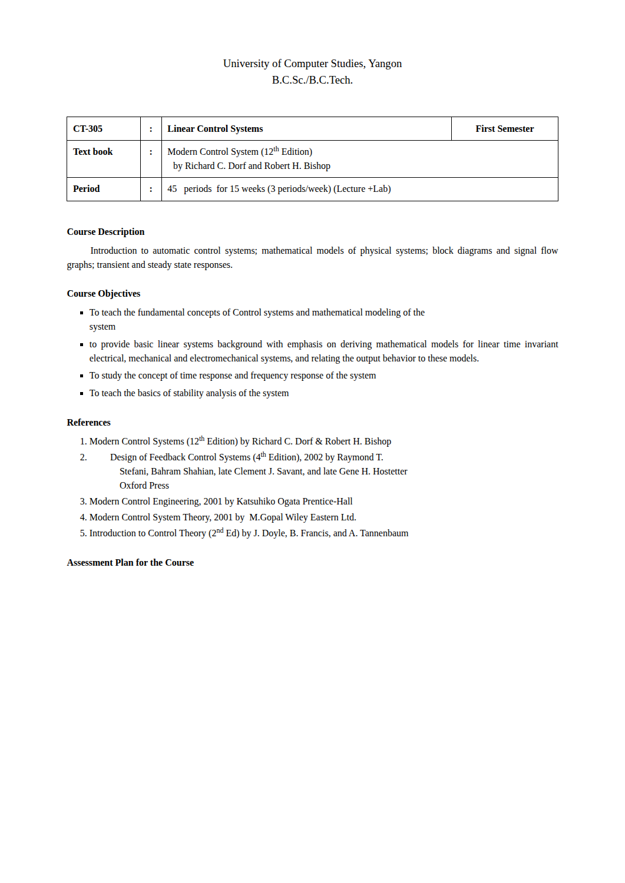University of Computer Studies, Yangon
B.C.Sc./B.C.Tech.
| CT-305 | : | Linear Control Systems | First Semester |
| Text book | : | Modern Control System (12 th Edition) by Richard C. Dorf and Robert H. Bishop |
| Period | : | 45 periods for 15 weeks (3 periods/week) (Lecture +Lab) |
Course Description
Introduction to automatic control systems; mathematical models of physical systems; block diagrams and signal flow graphs; transient and steady state responses.
Course Objectives
To teach the fundamental concepts of Control systems and mathematical modeling of the
system
to provide basic linear systems background with emphasis on deriving mathematical models for linear time invariant electrical, mechanical and electromechanical systems, and relating the output behavior to these models.
To study the concept of time response and frequency response of the system
To teach the basics of stability analysis of the system
References
Modern Control Systems (12th Edition) by Richard C. Dorf & Robert H. Bishop
Design of Feedback Control Systems (4th Edition), 2002 by Raymond T. Stefani, Bahram Shahian, late Clement J. Savant, and late Gene H. Hostetter Oxford Press
Modern Control Engineering, 2001 by Katsuhiko Ogata Prentice-Hall
Modern Control System Theory, 2001 by M.Gopal Wiley Eastern Ltd.
Introduction to Control Theory (2nd Ed) by J. Doyle, B. Francis, and A. Tannenbaum
Assessment Plan for the Course